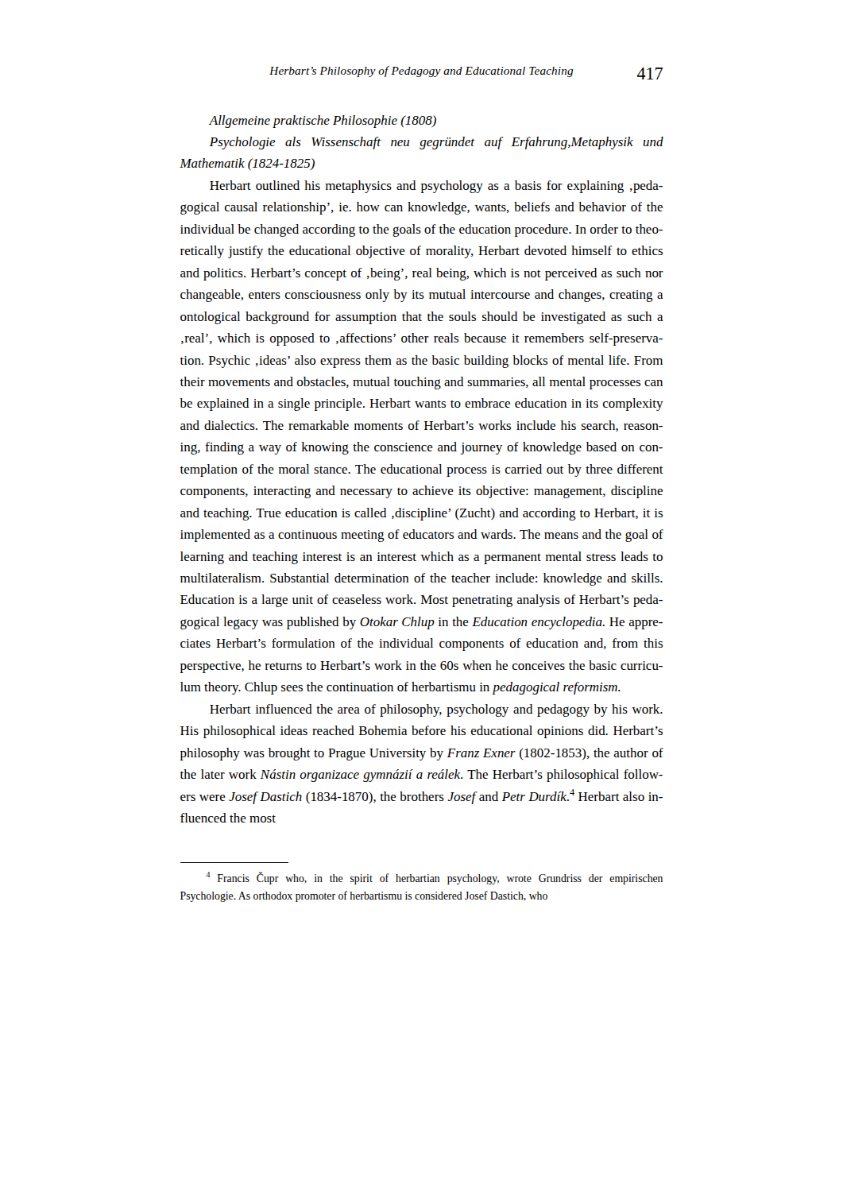Herbart’s Philosophy of Pedagogy and Educational Teaching 417
Allgemeine praktische Philosophie (1808)
Psychologie als Wissenschaft neu gegründet auf Erfahrung,Metaphysik und Mathematik (1824-1825)
Herbart outlined his metaphysics and psychology as a basis for explaining ‚pedagogical causal relationship’, ie. how can knowledge, wants, beliefs and behavior of the individual be changed according to the goals of the education procedure. In order to theoretically justify the educational objective of morality, Herbart devoted himself to ethics and politics. Herbart’s concept of ‚being’, real being, which is not perceived as such nor changeable, enters consciousness only by its mutual intercourse and changes, creating a ontological background for assumption that the souls should be investigated as such a ‚real’, which is opposed to ‚affections’ other reals because it remembers self-preservation. Psychic ‚ideas’ also express them as the basic building blocks of mental life. From their movements and obstacles, mutual touching and summaries, all mental processes can be explained in a single principle. Herbart wants to embrace education in its complexity and dialectics. The remarkable moments of Herbart’s works include his search, reasoning, finding a way of knowing the conscience and journey of knowledge based on contemplation of the moral stance. The educational process is carried out by three different components, interacting and necessary to achieve its objective: management, discipline and teaching. True education is called ‚discipline’ (Zucht) and according to Herbart, it is implemented as a continuous meeting of educators and wards. The means and the goal of learning and teaching interest is an interest which as a permanent mental stress leads to multilateralism. Substantial determination of the teacher include: knowledge and skills. Education is a large unit of ceaseless work. Most penetrating analysis of Herbart’s pedagogical legacy was published by Otokar Chlup in the Education encyclopedia. He appreciates Herbart’s formulation of the individual components of education and, from this perspective, he returns to Herbart’s work in the 60s when he conceives the basic curriculum theory. Chlup sees the continuation of herbartismu in pedagogical reformism.
Herbart influenced the area of philosophy, psychology and pedagogy by his work. His philosophical ideas reached Bohemia before his educational opinions did. Herbart’s philosophy was brought to Prague University by Franz Exner (1802-1853), the author of the later work Nástin organizace gymnázií a reálek. The Herbart’s philosophical followers were Josef Dastich (1834-1870), the brothers Josef and Petr Durdík.4 Herbart also influenced the most
4 Francis Čupr who, in the spirit of herbartian psychology, wrote Grundriss der empirischen Psychologie. As orthodox promoter of herbartismu is considered Josef Dastich, who